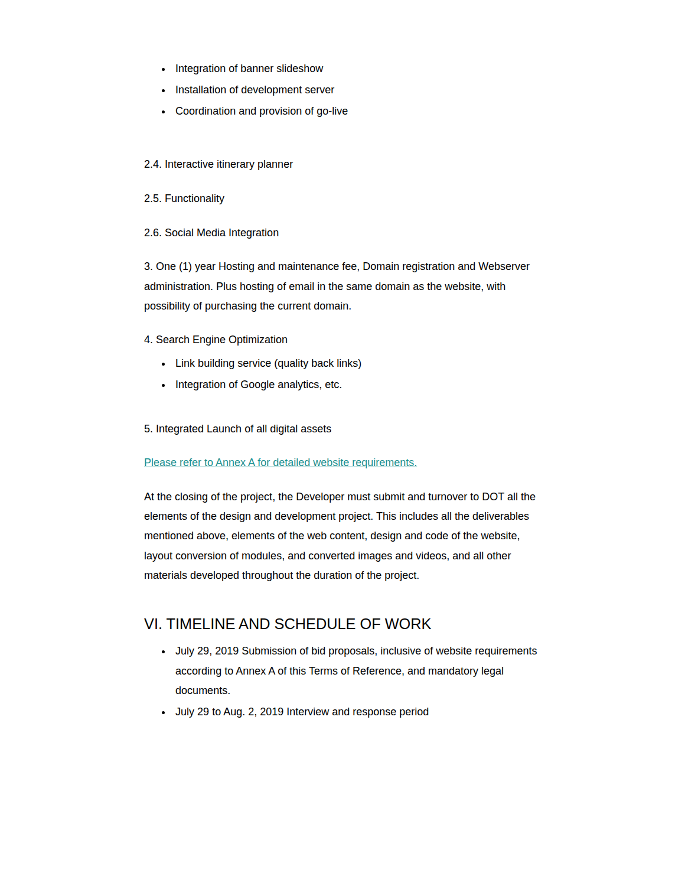Integration of banner slideshow
Installation of development server
Coordination and provision of go-live
2.4. Interactive itinerary planner
2.5. Functionality
2.6. Social Media Integration
3. One (1) year Hosting and maintenance fee, Domain registration and Webserver administration. Plus hosting of email in the same domain as the website, with possibility of purchasing the current domain.
4. Search Engine Optimization
Link building service (quality back links)
Integration of Google analytics, etc.
5. Integrated Launch of all digital assets
Please refer to Annex A for detailed website requirements.
At the closing of the project, the Developer must submit and turnover to DOT all the elements of the design and development project. This includes all the deliverables mentioned above, elements of the web content, design and code of the website, layout conversion of modules, and converted images and videos, and all other materials developed throughout the duration of the project.
VI. TIMELINE AND SCHEDULE OF WORK
July 29, 2019 Submission of bid proposals, inclusive of website requirements according to Annex A of this Terms of Reference, and mandatory legal documents.
July 29 to Aug. 2, 2019 Interview and response period